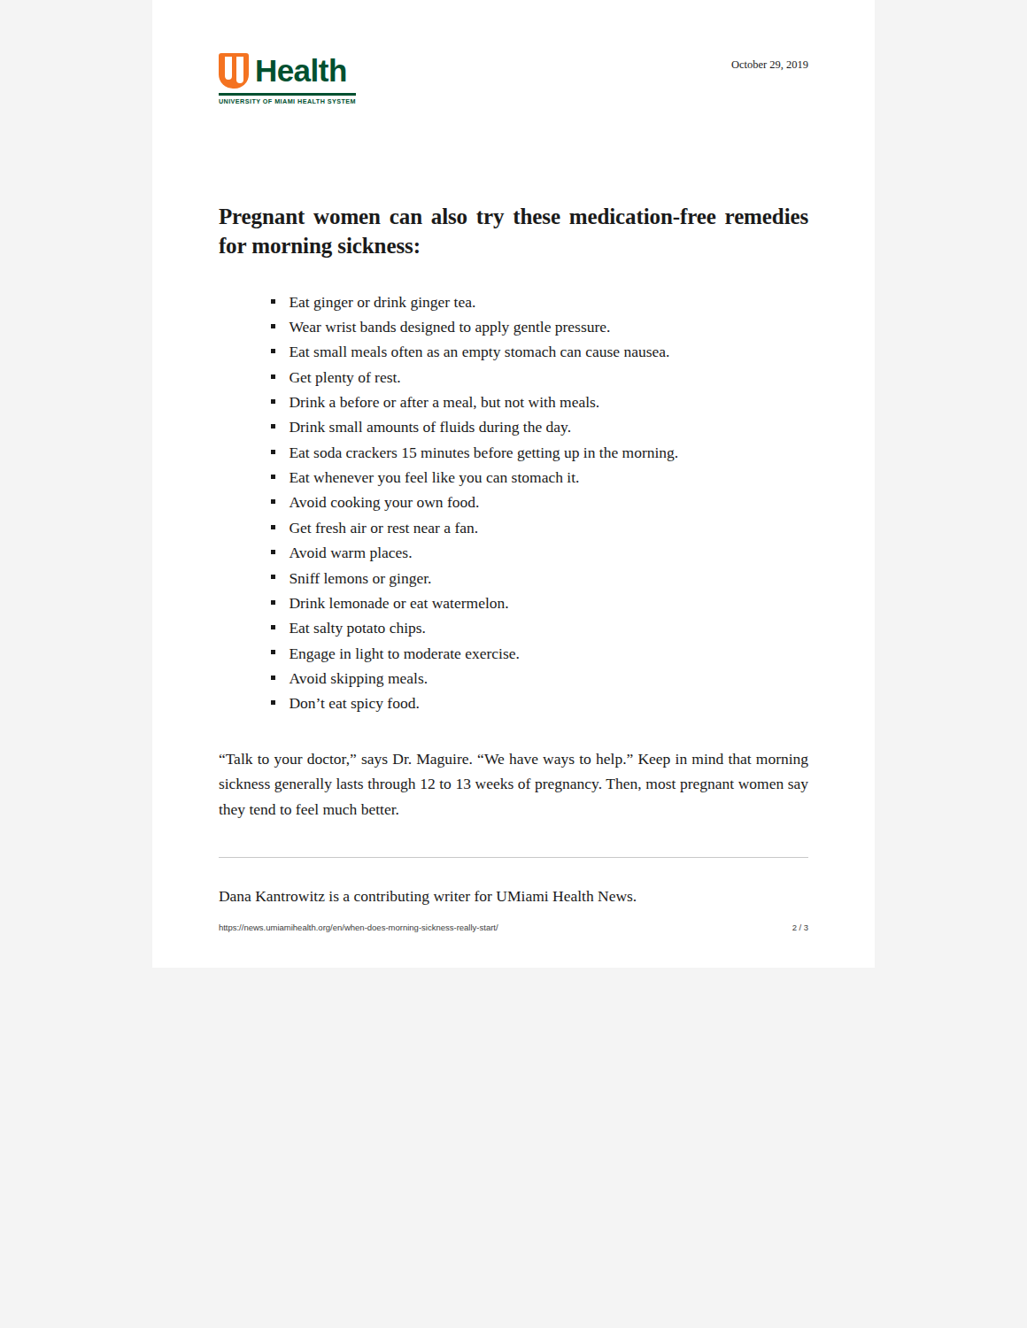Health
University of Miami Health System
October 29, 2019
Pregnant women can also try these medication-free remedies for morning sickness:
Eat ginger or drink ginger tea.
Wear wrist bands designed to apply gentle pressure.
Eat small meals often as an empty stomach can cause nausea.
Get plenty of rest.
Drink a before or after a meal, but not with meals.
Drink small amounts of fluids during the day.
Eat soda crackers 15 minutes before getting up in the morning.
Eat whenever you feel like you can stomach it.
Avoid cooking your own food.
Get fresh air or rest near a fan.
Avoid warm places.
Sniff lemons or ginger.
Drink lemonade or eat watermelon.
Eat salty potato chips.
Engage in light to moderate exercise.
Avoid skipping meals.
Don’t eat spicy food.
“Talk to your doctor,” says Dr. Maguire. “We have ways to help.” Keep in mind that morning sickness generally lasts through 12 to 13 weeks of pregnancy. Then, most pregnant women say they tend to feel much better.
Dana Kantrowitz is a contributing writer for UMiami Health News.
https://news.umiamihealth.org/en/when-does-morning-sickness-really-start/ 2 / 3